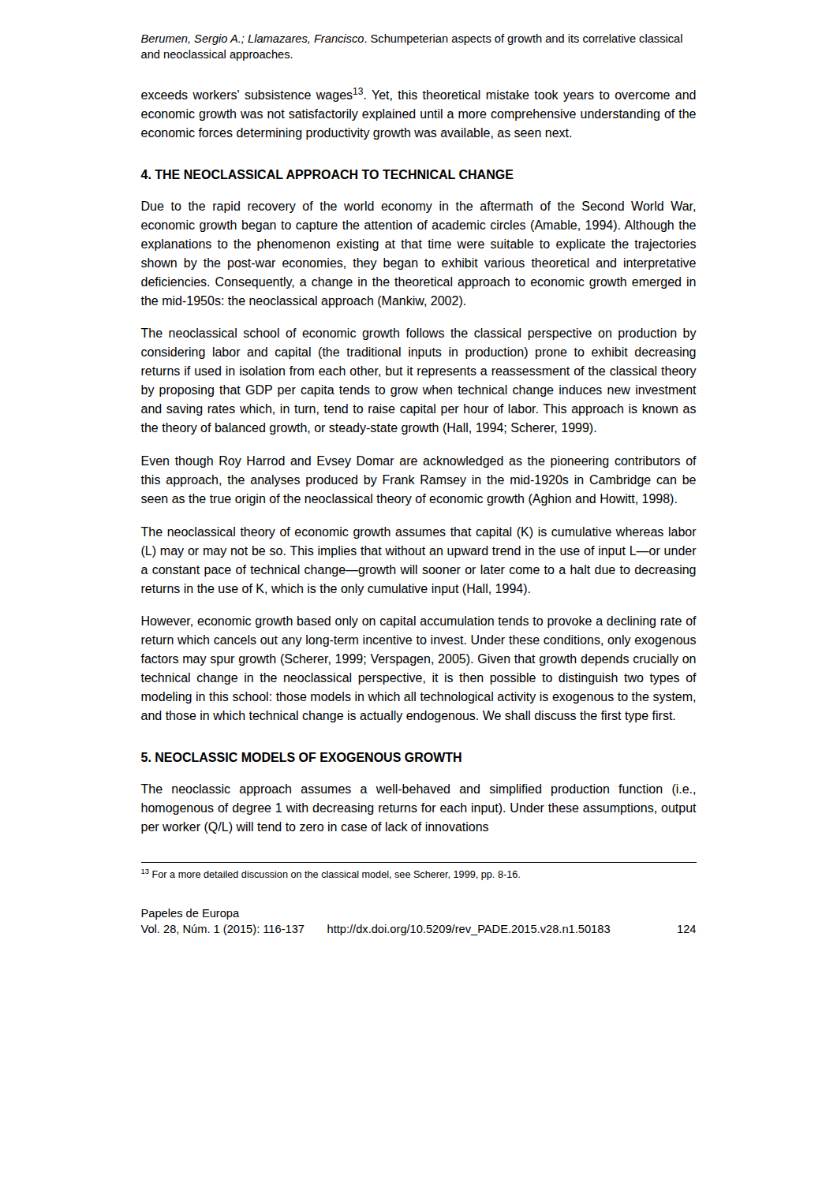Berumen, Sergio A.; Llamazares, Francisco. Schumpeterian aspects of growth and its correlative classical and neoclassical approaches.
exceeds workers' subsistence wages13. Yet, this theoretical mistake took years to overcome and economic growth was not satisfactorily explained until a more comprehensive understanding of the economic forces determining productivity growth was available, as seen next.
4. The neoclassical approach to technical change
Due to the rapid recovery of the world economy in the aftermath of the Second World War, economic growth began to capture the attention of academic circles (Amable, 1994). Although the explanations to the phenomenon existing at that time were suitable to explicate the trajectories shown by the post-war economies, they began to exhibit various theoretical and interpretative deficiencies. Consequently, a change in the theoretical approach to economic growth emerged in the mid-1950s: the neoclassical approach (Mankiw, 2002).
The neoclassical school of economic growth follows the classical perspective on production by considering labor and capital (the traditional inputs in production) prone to exhibit decreasing returns if used in isolation from each other, but it represents a reassessment of the classical theory by proposing that GDP per capita tends to grow when technical change induces new investment and saving rates which, in turn, tend to raise capital per hour of labor. This approach is known as the theory of balanced growth, or steady-state growth (Hall, 1994; Scherer, 1999).
Even though Roy Harrod and Evsey Domar are acknowledged as the pioneering contributors of this approach, the analyses produced by Frank Ramsey in the mid-1920s in Cambridge can be seen as the true origin of the neoclassical theory of economic growth (Aghion and Howitt, 1998).
The neoclassical theory of economic growth assumes that capital (K) is cumulative whereas labor (L) may or may not be so. This implies that without an upward trend in the use of input L—or under a constant pace of technical change—growth will sooner or later come to a halt due to decreasing returns in the use of K, which is the only cumulative input (Hall, 1994).
However, economic growth based only on capital accumulation tends to provoke a declining rate of return which cancels out any long-term incentive to invest. Under these conditions, only exogenous factors may spur growth (Scherer, 1999; Verspagen, 2005). Given that growth depends crucially on technical change in the neoclassical perspective, it is then possible to distinguish two types of modeling in this school: those models in which all technological activity is exogenous to the system, and those in which technical change is actually endogenous. We shall discuss the first type first.
5. Neoclassic models of exogenous growth
The neoclassic approach assumes a well-behaved and simplified production function (i.e., homogenous of degree 1 with decreasing returns for each input). Under these assumptions, output per worker (Q/L) will tend to zero in case of lack of innovations
13 For a more detailed discussion on the classical model, see Scherer, 1999, pp. 8-16.
Papeles de Europa
Vol. 28, Núm. 1 (2015): 116-137 http://dx.doi.org/10.5209/rev_PADE.2015.v28.n1.50183
124